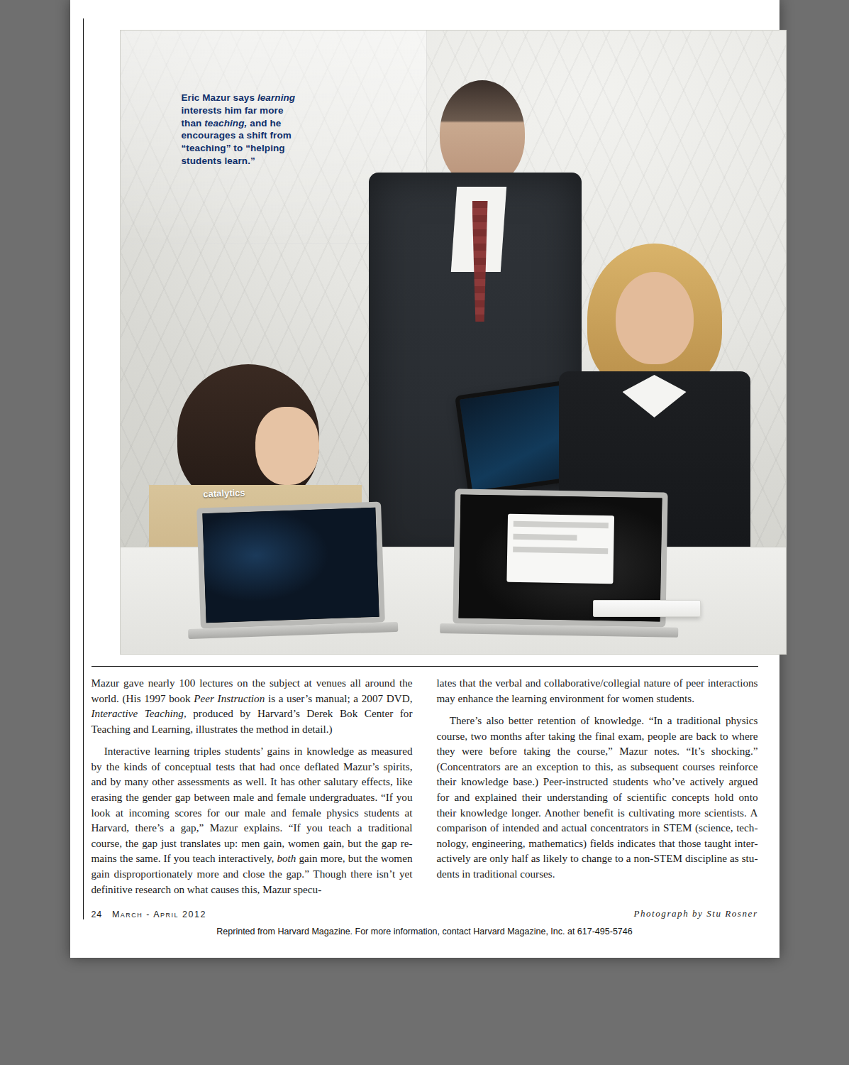Eric Mazur says learning interests him far more than teaching, and he encourages a shift from “teaching” to “helping students learn.”
catalytics
Mazur gave nearly 100 lectures on the subject at venues all around the world. (His 1997 book Peer Instruction is a user’s manual; a 2007 DVD, Interactive Teaching, produced by Harvard’s Derek Bok Center for Teaching and Learning, illustrates the method in detail.)
Interactive learning triples students’ gains in knowledge as measured by the kinds of conceptual tests that had once deflated Mazur’s spirits, and by many other assessments as well. It has other salutary effects, like erasing the gender gap between male and female undergraduates. “If you look at incoming scores for our male and female physics students at Harvard, there’s a gap,” Mazur explains. “If you teach a traditional course, the gap just translates up: men gain, women gain, but the gap remains the same. If you teach interactively, both gain more, but the women gain disproportionately more and close the gap.” Though there isn’t yet definitive research on what causes this, Mazur specu-
lates that the verbal and collaborative/collegial nature of peer interactions may enhance the learning environment for women students.
There’s also better retention of knowledge. “In a traditional physics course, two months after taking the final exam, people are back to where they were before taking the course,” Mazur notes. “It’s shocking.” (Concentrators are an exception to this, as subsequent courses reinforce their knowledge base.) Peer-instructed students who’ve actively argued for and explained their understanding of scientific concepts hold onto their knowledge longer. Another benefit is cultivating more scientists. A comparison of intended and actual concentrators in STEM (science, technology, engineering, mathematics) fields indicates that those taught interactively are only half as likely to change to a non-STEM discipline as students in traditional courses.
24 March - April 2012
Photograph by Stu Rosner
Reprinted from Harvard Magazine. For more information, contact Harvard Magazine, Inc. at 617-495-5746